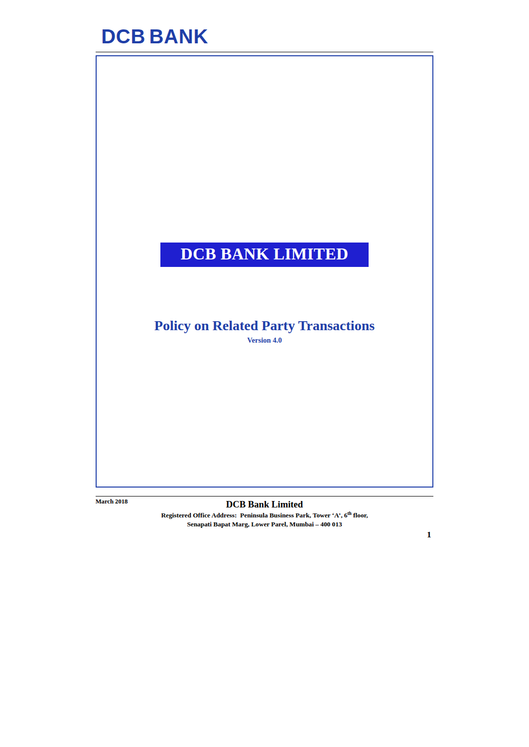DCB BANK
DCB BANK LIMITED
Policy on Related Party Transactions
Version 4.0
March 2018
DCB Bank Limited
Registered Office Address: Peninsula Business Park, Tower ‘A’, 6th floor,
Senapati Bapat Marg, Lower Parel, Mumbai – 400 013
1